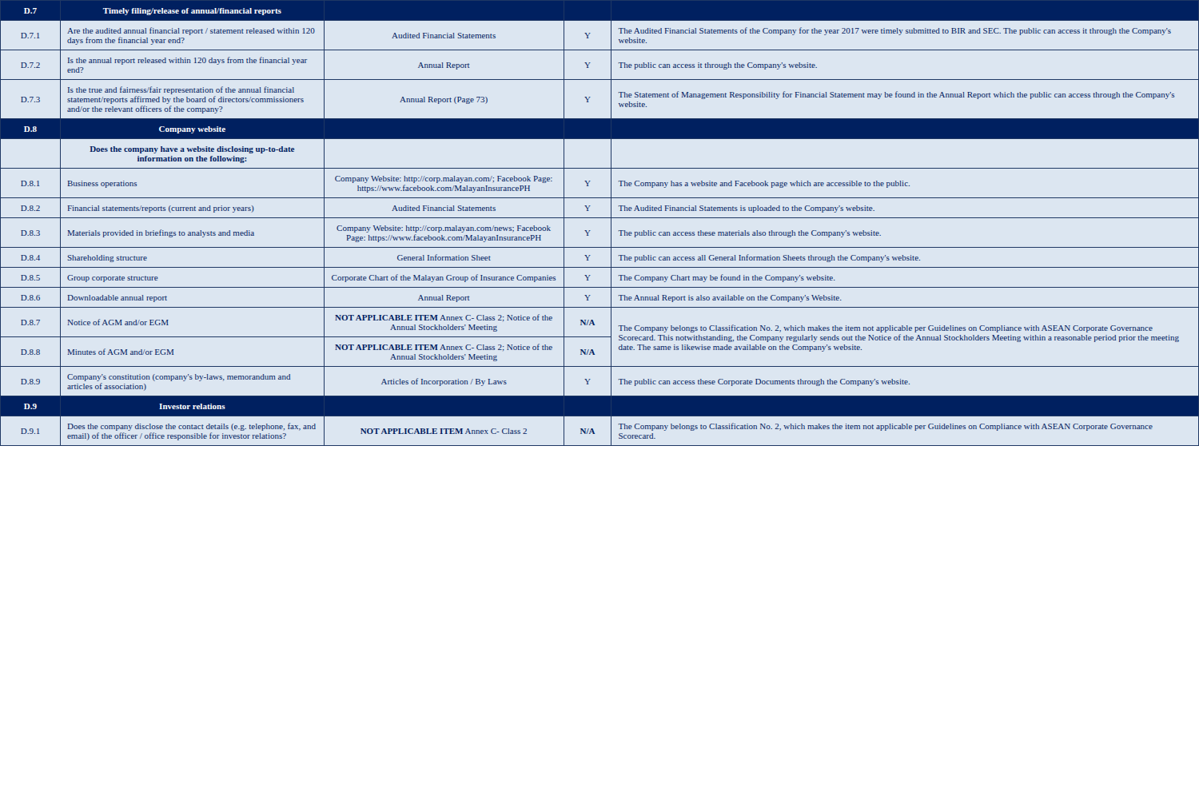| D.7 | Timely filing/release of annual/financial reports | | | |
| D.7.1 | Are the audited annual financial report / statement released within 120 days from the financial year end? | Audited Financial Statements | Y | The Audited Financial Statements of the Company for the year 2017 were timely submitted to BIR and SEC. The public can access it through the Company's website. |
| D.7.2 | Is the annual report released within 120 days from the financial year end? | Annual Report | Y | The public can access it through the Company's website. |
| D.7.3 | Is the true and fairness/fair representation of the annual financial statement/reports affirmed by the board of directors/commissioners and/or the relevant officers of the company? | Annual Report (Page 73) | Y | The Statement of Management Responsibility for Financial Statement may be found in the Annual Report which the public can access through the Company's website. |
| D.8 | Company website | | | |
| | Does the company have a website disclosing up-to-date information on the following: | | | |
| D.8.1 | Business operations | Company Website: http://corp.malayan.com/; Facebook Page: https://www.facebook.com/MalayanInsurancePH | Y | The Company has a website and Facebook page which are accessible to the public. |
| D.8.2 | Financial statements/reports (current and prior years) | Audited Financial Statements | Y | The Audited Financial Statements is uploaded to the Company's website. |
| D.8.3 | Materials provided in briefings to analysts and media | Company Website: http://corp.malayan.com/news; Facebook Page: https://www.facebook.com/MalayanInsurancePH | Y | The public can access these materials also through the Company's website. |
| D.8.4 | Shareholding structure | General Information Sheet | Y | The public can access all General Information Sheets through the Company's website. |
| D.8.5 | Group corporate structure | Corporate Chart of the Malayan Group of Insurance Companies | Y | The Company Chart may be found in the Company's website. |
| D.8.6 | Downloadable annual report | Annual Report | Y | The Annual Report is also available on the Company's Website. |
| D.8.7 | Notice of AGM and/or EGM | NOT APPLICABLE ITEM Annex C- Class 2; Notice of the Annual Stockholders' Meeting | N/A | The Company belongs to Classification No. 2, which makes the item not applicable per Guidelines on Compliance with ASEAN Corporate Governance Scorecard. This notwithstanding, the Company regularly sends out the Notice of the Annual Stockholders Meeting within a reasonable period prior the meeting date. The same is likewise made available on the Company's website. |
| D.8.8 | Minutes of AGM and/or EGM | NOT APPLICABLE ITEM Annex C- Class 2; Notice of the Annual Stockholders' Meeting | N/A |
| D.8.9 | Company's constitution (company's by-laws, memorandum and articles of association) | Articles of Incorporation / By Laws | Y | The public can access these Corporate Documents through the Company's website. |
| D.9 | Investor relations | | | |
| D.9.1 | Does the company disclose the contact details (e.g. telephone, fax, and email) of the officer / office responsible for investor relations? | NOT APPLICABLE ITEM Annex C- Class 2 | N/A | The Company belongs to Classification No. 2, which makes the item not applicable per Guidelines on Compliance with ASEAN Corporate Governance Scorecard. |